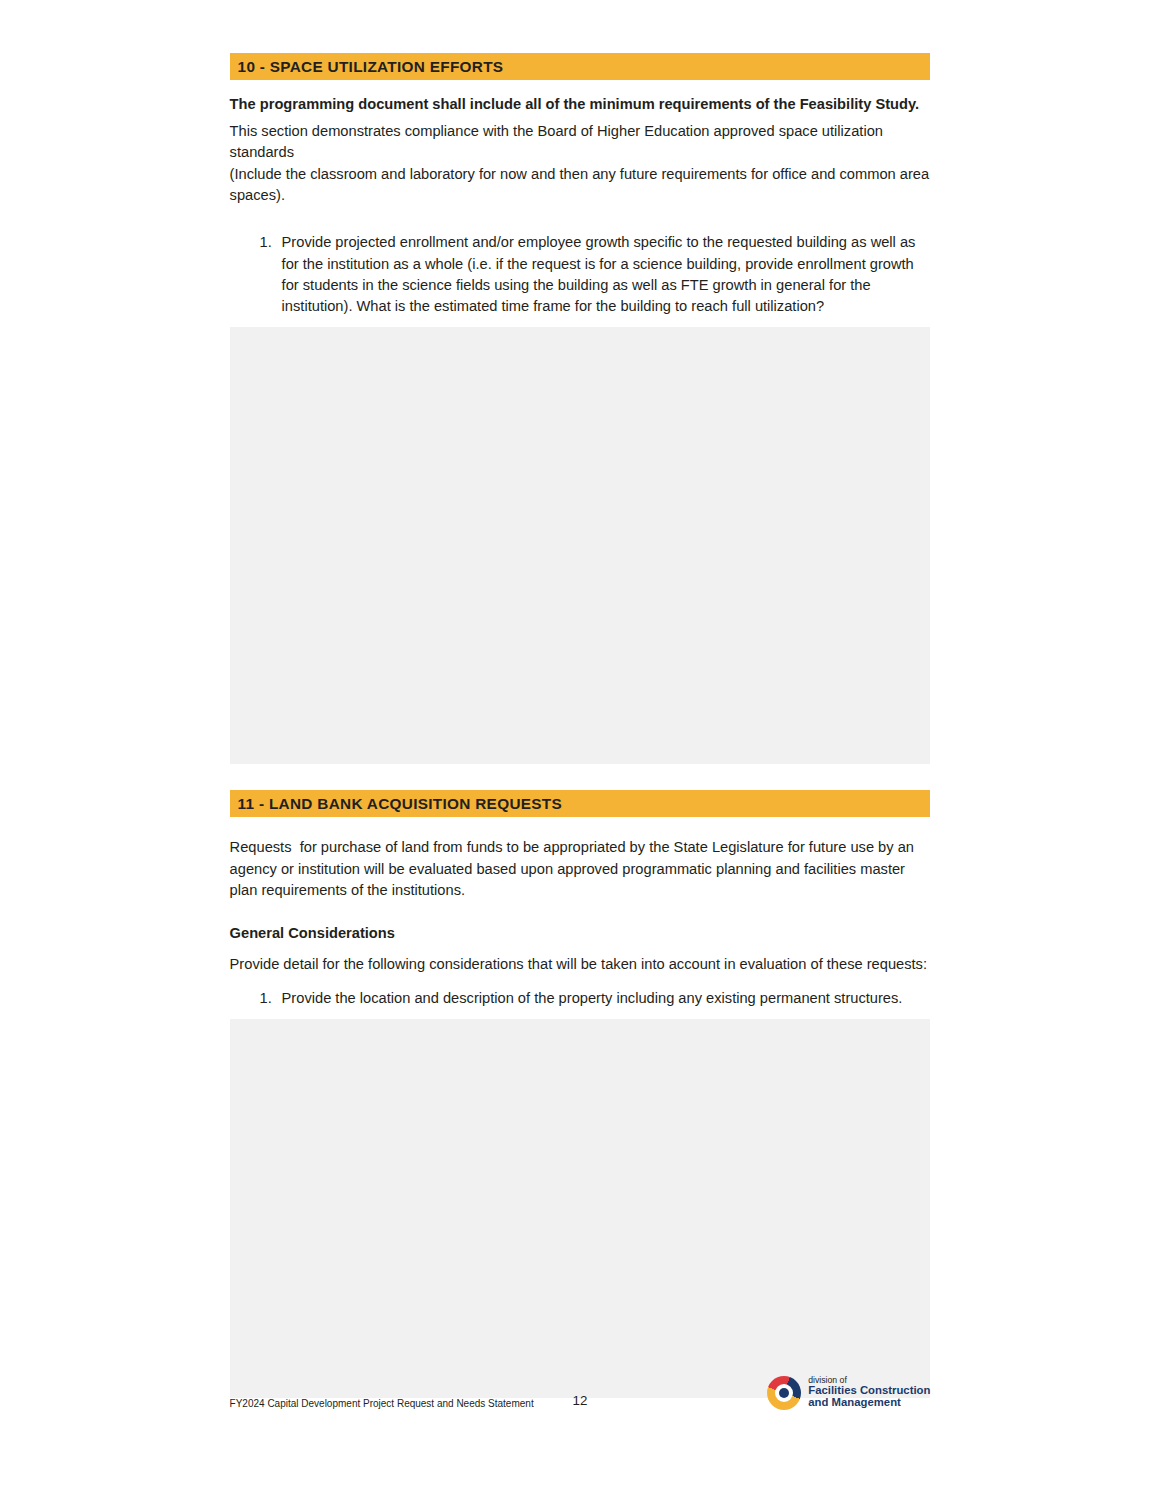10 - SPACE UTILIZATION EFFORTS
The programming document shall include all of the minimum requirements of the Feasibility Study.
This section demonstrates compliance with the Board of Higher Education approved space utilization standards
(Include the classroom and laboratory for now and then any future requirements for office and common area spaces).
Provide projected enrollment and/or employee growth specific to the requested building as well as for the institution as a whole (i.e. if the request is for a science building, provide enrollment growth for students in the science fields using the building as well as FTE growth in general for the institution). What is the estimated time frame for the building to reach full utilization?
11 - LAND BANK ACQUISITION REQUESTS
Requests for purchase of land from funds to be appropriated by the State Legislature for future use by an agency or institution will be evaluated based upon approved programmatic planning and facilities master plan requirements of the institutions.
General Considerations
Provide detail for the following considerations that will be taken into account in evaluation of these requests:
Provide the location and description of the property including any existing permanent structures.
FY2024 Capital Development Project Request and Needs Statement
12
division of
Facilities Construction
and Management